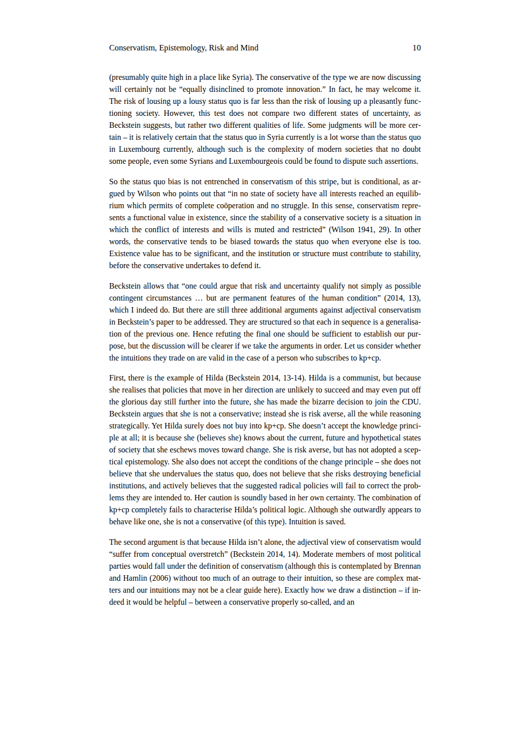Conservatism, Epistemology, Risk and Mind 10
(presumably quite high in a place like Syria). The conservative of the type we are now discussing will certainly not be “equally disinclined to promote innovation.” In fact, he may welcome it. The risk of lousing up a lousy status quo is far less than the risk of lousing up a pleasantly functioning society. However, this test does not compare two different states of uncertainty, as Beckstein suggests, but rather two different qualities of life. Some judgments will be more certain – it is relatively certain that the status quo in Syria currently is a lot worse than the status quo in Luxembourg currently, although such is the complexity of modern societies that no doubt some people, even some Syrians and Luxembourgeois could be found to dispute such assertions.
So the status quo bias is not entrenched in conservatism of this stripe, but is conditional, as argued by Wilson who points out that “in no state of society have all interests reached an equilibrium which permits of complete coöperation and no struggle. In this sense, conservatism represents a functional value in existence, since the stability of a conservative society is a situation in which the conflict of interests and wills is muted and restricted” (Wilson 1941, 29). In other words, the conservative tends to be biased towards the status quo when everyone else is too. Existence value has to be significant, and the institution or structure must contribute to stability, before the conservative undertakes to defend it.
Beckstein allows that “one could argue that risk and uncertainty qualify not simply as possible contingent circumstances … but are permanent features of the human condition” (2014, 13), which I indeed do. But there are still three additional arguments against adjectival conservatism in Beckstein’s paper to be addressed. They are structured so that each in sequence is a generalisation of the previous one. Hence refuting the final one should be sufficient to establish our purpose, but the discussion will be clearer if we take the arguments in order. Let us consider whether the intuitions they trade on are valid in the case of a person who subscribes to kp+cp.
First, there is the example of Hilda (Beckstein 2014, 13-14). Hilda is a communist, but because she realises that policies that move in her direction are unlikely to succeed and may even put off the glorious day still further into the future, she has made the bizarre decision to join the CDU. Beckstein argues that she is not a conservative; instead she is risk averse, all the while reasoning strategically. Yet Hilda surely does not buy into kp+cp. She doesn’t accept the knowledge principle at all; it is because she (believes she) knows about the current, future and hypothetical states of society that she eschews moves toward change. She is risk averse, but has not adopted a sceptical epistemology. She also does not accept the conditions of the change principle – she does not believe that she undervalues the status quo, does not believe that she risks destroying beneficial institutions, and actively believes that the suggested radical policies will fail to correct the problems they are intended to. Her caution is soundly based in her own certainty. The combination of kp+cp completely fails to characterise Hilda’s political logic. Although she outwardly appears to behave like one, she is not a conservative (of this type). Intuition is saved.
The second argument is that because Hilda isn’t alone, the adjectival view of conservatism would “suffer from conceptual overstretch” (Beckstein 2014, 14). Moderate members of most political parties would fall under the definition of conservatism (although this is contemplated by Brennan and Hamlin (2006) without too much of an outrage to their intuition, so these are complex matters and our intuitions may not be a clear guide here). Exactly how we draw a distinction – if indeed it would be helpful – between a conservative properly so-called, and an